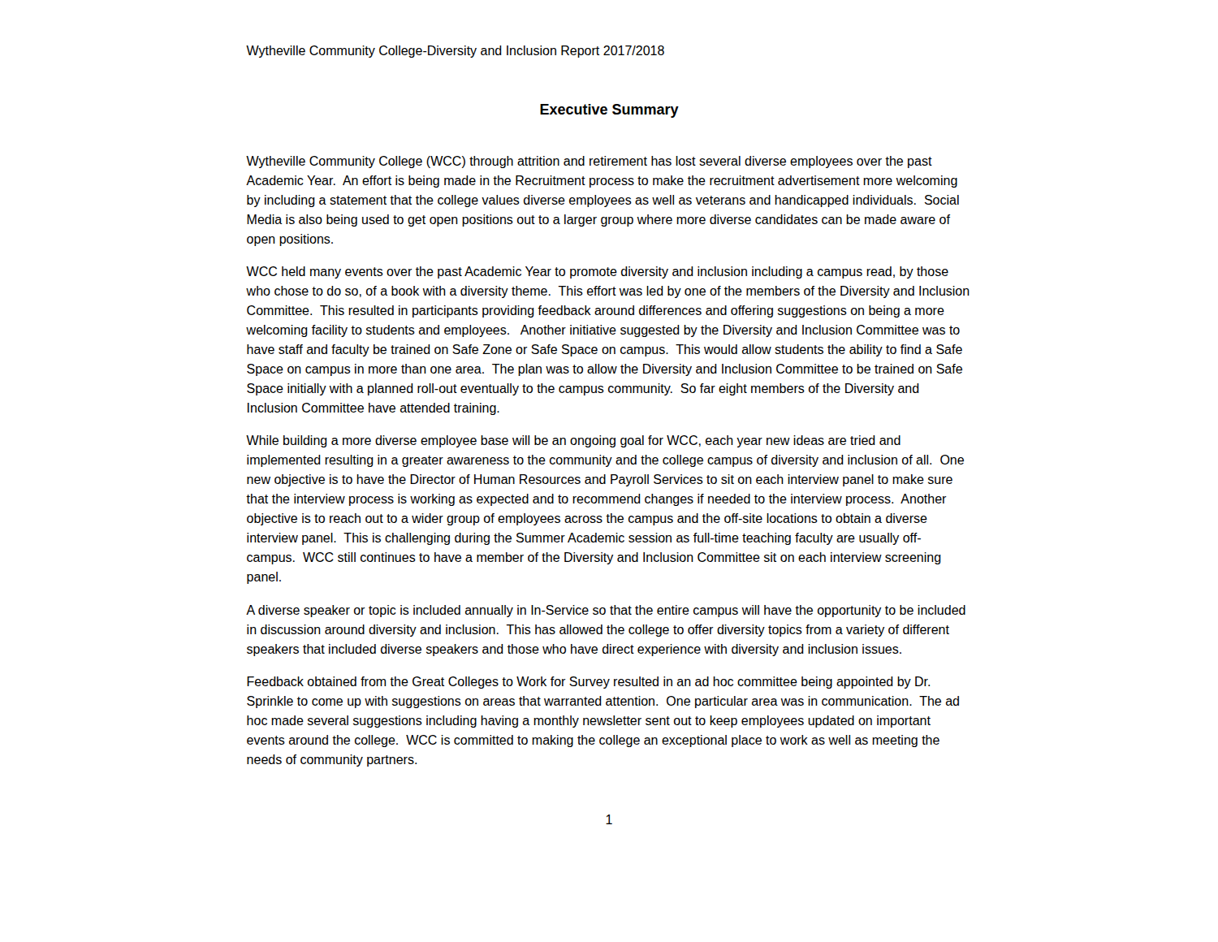Wytheville Community College-Diversity and Inclusion Report 2017/2018
Executive Summary
Wytheville Community College (WCC) through attrition and retirement has lost several diverse employees over the past Academic Year. An effort is being made in the Recruitment process to make the recruitment advertisement more welcoming by including a statement that the college values diverse employees as well as veterans and handicapped individuals. Social Media is also being used to get open positions out to a larger group where more diverse candidates can be made aware of open positions.
WCC held many events over the past Academic Year to promote diversity and inclusion including a campus read, by those who chose to do so, of a book with a diversity theme. This effort was led by one of the members of the Diversity and Inclusion Committee. This resulted in participants providing feedback around differences and offering suggestions on being a more welcoming facility to students and employees. Another initiative suggested by the Diversity and Inclusion Committee was to have staff and faculty be trained on Safe Zone or Safe Space on campus. This would allow students the ability to find a Safe Space on campus in more than one area. The plan was to allow the Diversity and Inclusion Committee to be trained on Safe Space initially with a planned roll-out eventually to the campus community. So far eight members of the Diversity and Inclusion Committee have attended training.
While building a more diverse employee base will be an ongoing goal for WCC, each year new ideas are tried and implemented resulting in a greater awareness to the community and the college campus of diversity and inclusion of all. One new objective is to have the Director of Human Resources and Payroll Services to sit on each interview panel to make sure that the interview process is working as expected and to recommend changes if needed to the interview process. Another objective is to reach out to a wider group of employees across the campus and the off-site locations to obtain a diverse interview panel. This is challenging during the Summer Academic session as full-time teaching faculty are usually off-campus. WCC still continues to have a member of the Diversity and Inclusion Committee sit on each interview screening panel.
A diverse speaker or topic is included annually in In-Service so that the entire campus will have the opportunity to be included in discussion around diversity and inclusion. This has allowed the college to offer diversity topics from a variety of different speakers that included diverse speakers and those who have direct experience with diversity and inclusion issues.
Feedback obtained from the Great Colleges to Work for Survey resulted in an ad hoc committee being appointed by Dr. Sprinkle to come up with suggestions on areas that warranted attention. One particular area was in communication. The ad hoc made several suggestions including having a monthly newsletter sent out to keep employees updated on important events around the college. WCC is committed to making the college an exceptional place to work as well as meeting the needs of community partners.
1